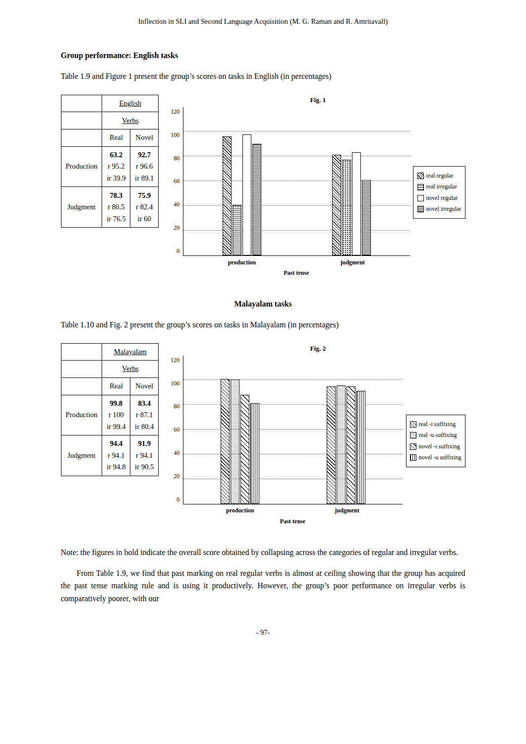Inflection in SLI and Second Language Acquisition (M. G. Raman and R. Amritavall)
Group performance: English tasks
Table 1.9 and Figure 1 present the group’s scores on tasks in English (in percentages)
| | English |
| | Verbs |
| | Real | Novel |
| Production | 63.2 r 95.2 ir 39.9 | 92.7 r 96.6 ir 89.1 |
| Judgment | 78.3 r 80.5 ir 76.5 | 75.9 r 82.4 ir 60 |
Fig. 1
120 100 80 60 40 20 0
production judgment
Past tense
real regular
real irregular
novel regular
novel irregular
Malayalam tasks
Table 1.10 and Fig. 2 present the group’s scores on tasks in Malayalam (in percentages)
| | Malayalam |
| | Verbs |
| | Real | Novel |
| Production | 99.8 r 100 ir 99.4 | 83.4 r 87.1 ir 80.4 |
| Judgment | 94.4 r 94.1 ir 94.8 | 91.9 r 94.1 ir 90.5 |
Fig. 2
120 100 80 60 40 20 0
production judgment
Past tense
real -i suffixing
real -u suffixing
novel -i suffixing
novel -u suffixing
Note: the figures in bold indicate the overall score obtained by collapsing across the categories of regular and irregular verbs.
From Table 1.9, we find that past marking on real regular verbs is almost at ceiling showing that the group has acquired the past tense marking rule and is using it productively. However, the group’s poor performance on irregular verbs is comparatively poorer, with our
- 97-